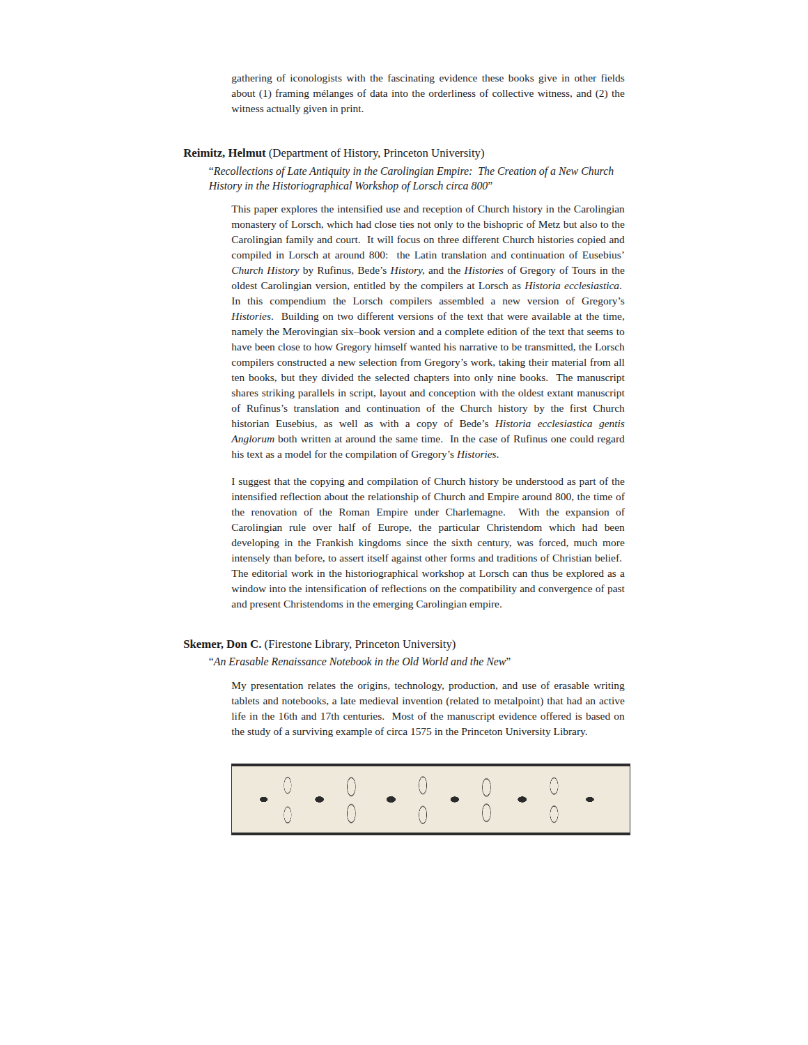gathering of iconologists with the fascinating evidence these books give in other fields about (1) framing mélanges of data into the orderliness of collective witness, and (2) the witness actually given in print.
Reimitz, Helmut (Department of History, Princeton University)
“Recollections of Late Antiquity in the Carolingian Empire: The Creation of a New Church History in the Historiographical Workshop of Lorsch circa 800”
This paper explores the intensified use and reception of Church history in the Carolingian monastery of Lorsch, which had close ties not only to the bishopric of Metz but also to the Carolingian family and court. It will focus on three different Church histories copied and compiled in Lorsch at around 800: the Latin translation and continuation of Eusebius’ Church History by Rufinus, Bede’s History, and the Histories of Gregory of Tours in the oldest Carolingian version, entitled by the compilers at Lorsch as Historia ecclesiastica. In this compendium the Lorsch compilers assembled a new version of Gregory’s Histories. Building on two different versions of the text that were available at the time, namely the Merovingian six–book version and a complete edition of the text that seems to have been close to how Gregory himself wanted his narrative to be transmitted, the Lorsch compilers constructed a new selection from Gregory’s work, taking their material from all ten books, but they divided the selected chapters into only nine books. The manuscript shares striking parallels in script, layout and conception with the oldest extant manuscript of Rufinus’s translation and continuation of the Church history by the first Church historian Eusebius, as well as with a copy of Bede’s Historia ecclesiastica gentis Anglorum both written at around the same time. In the case of Rufinus one could regard his text as a model for the compilation of Gregory’s Histories.
I suggest that the copying and compilation of Church history be understood as part of the intensified reflection about the relationship of Church and Empire around 800, the time of the renovation of the Roman Empire under Charlemagne. With the expansion of Carolingian rule over half of Europe, the particular Christendom which had been developing in the Frankish kingdoms since the sixth century, was forced, much more intensely than before, to assert itself against other forms and traditions of Christian belief. The editorial work in the historiographical workshop at Lorsch can thus be explored as a window into the intensification of reflections on the compatibility and convergence of past and present Christendoms in the emerging Carolingian empire.
Skemer, Don C. (Firestone Library, Princeton University)
“An Erasable Renaissance Notebook in the Old World and the New”
My presentation relates the origins, technology, production, and use of erasable writing tablets and notebooks, a late medieval invention (related to metalpoint) that had an active life in the 16th and 17th centuries. Most of the manuscript evidence offered is based on the study of a surviving example of circa 1575 in the Princeton University Library.